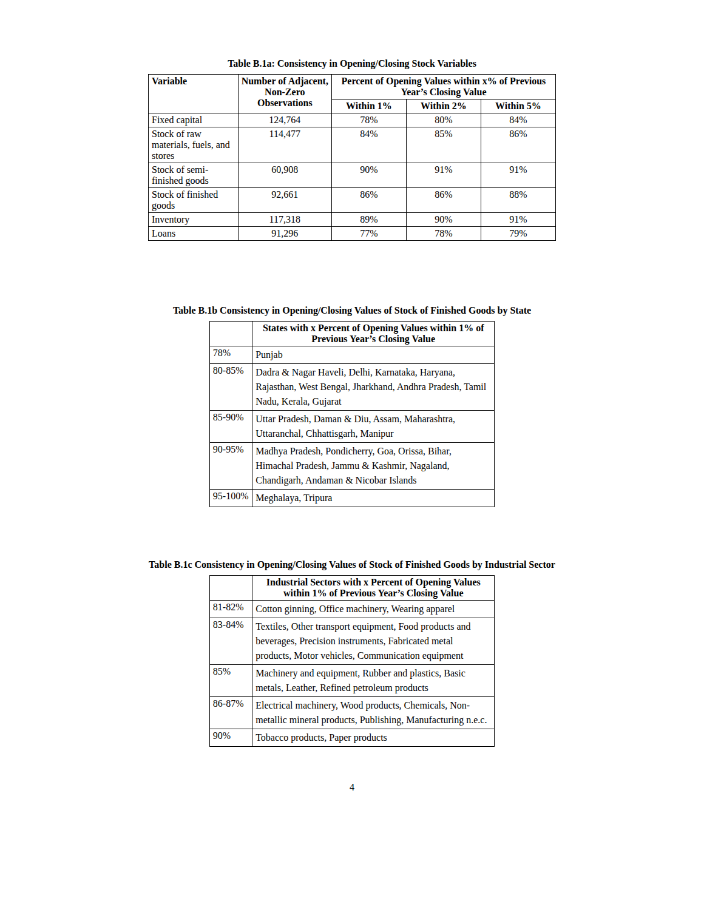Table B.1a: Consistency in Opening/Closing Stock Variables
| Variable | Number of Adjacent, Non-Zero Observations | Percent of Opening Values within x% of Previous Year’s Closing Value |
| --- | --- | --- |
| Within 1% | Within 2% | Within 5% |
| Fixed capital | 124,764 | 78% | 80% | 84% |
| Stock of raw materials, fuels, and stores | 114,477 | 84% | 85% | 86% |
| Stock of semi-finished goods | 60,908 | 90% | 91% | 91% |
| Stock of finished goods | 92,661 | 86% | 86% | 88% |
| Inventory | 117,318 | 89% | 90% | 91% |
| Loans | 91,296 | 77% | 78% | 79% |
Table B.1b Consistency in Opening/Closing Values of Stock of Finished Goods by State
| | States with x Percent of Opening Values within 1% of Previous Year’s Closing Value |
| --- | --- |
| 78% | Punjab |
| 80-85% | Dadra & Nagar Haveli, Delhi, Karnataka, Haryana, Rajasthan, West Bengal, Jharkhand, Andhra Pradesh, Tamil Nadu, Kerala, Gujarat |
| 85-90% | Uttar Pradesh, Daman & Diu, Assam, Maharashtra, Uttaranchal, Chhattisgarh, Manipur |
| 90-95% | Madhya Pradesh, Pondicherry, Goa, Orissa, Bihar, Himachal Pradesh, Jammu & Kashmir, Nagaland, Chandigarh, Andaman & Nicobar Islands |
| 95-100% | Meghalaya, Tripura |
Table B.1c Consistency in Opening/Closing Values of Stock of Finished Goods by Industrial Sector
| | Industrial Sectors with x Percent of Opening Values within 1% of Previous Year’s Closing Value |
| --- | --- |
| 81-82% | Cotton ginning, Office machinery, Wearing apparel |
| 83-84% | Textiles, Other transport equipment, Food products and beverages, Precision instruments, Fabricated metal products, Motor vehicles, Communication equipment |
| 85% | Machinery and equipment, Rubber and plastics, Basic metals, Leather, Refined petroleum products |
| 86-87% | Electrical machinery, Wood products, Chemicals, Non-metallic mineral products, Publishing, Manufacturing n.e.c. |
| 90% | Tobacco products, Paper products |
4